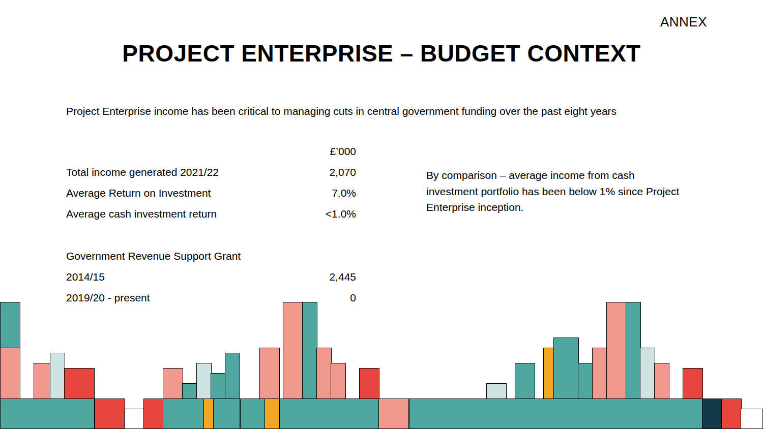ANNEX
PROJECT ENTERPRISE – BUDGET CONTEXT
Project Enterprise income has been critical to managing cuts in central government funding over the past eight years
| | £’000 |
| Total income generated 2021/22 | 2,070 |
| Average Return on Investment | 7.0% |
| Average cash investment return | <1.0% |
| Government Revenue Support Grant | |
| 2014/15 | 2,445 |
| 2019/20 - present | 0 |
By comparison – average income from cash investment portfolio has been below 1% since Project Enterprise inception.